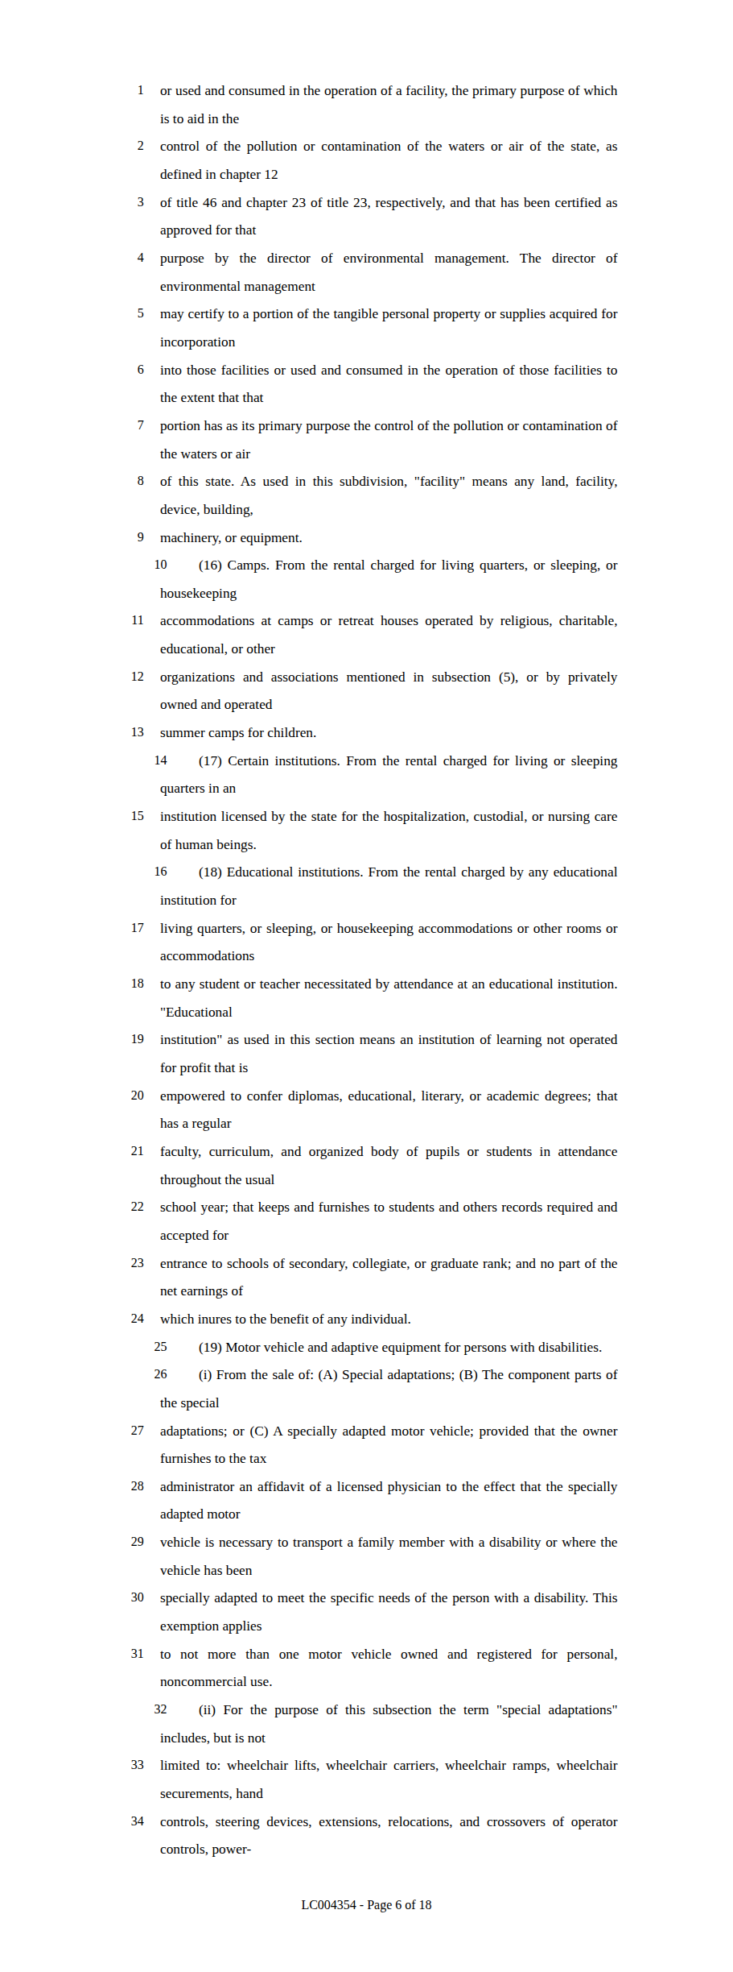or used and consumed in the operation of a facility, the primary purpose of which is to aid in the
control of the pollution or contamination of the waters or air of the state, as defined in chapter 12
of title 46 and chapter 23 of title 23, respectively, and that has been certified as approved for that
purpose by the director of environmental management. The director of environmental management
may certify to a portion of the tangible personal property or supplies acquired for incorporation
into those facilities or used and consumed in the operation of those facilities to the extent that that
portion has as its primary purpose the control of the pollution or contamination of the waters or air
of this state. As used in this subdivision, "facility" means any land, facility, device, building,
machinery, or equipment.
(16) Camps. From the rental charged for living quarters, or sleeping, or housekeeping
accommodations at camps or retreat houses operated by religious, charitable, educational, or other
organizations and associations mentioned in subsection (5), or by privately owned and operated
summer camps for children.
(17) Certain institutions. From the rental charged for living or sleeping quarters in an
institution licensed by the state for the hospitalization, custodial, or nursing care of human beings.
(18) Educational institutions. From the rental charged by any educational institution for
living quarters, or sleeping, or housekeeping accommodations or other rooms or accommodations
to any student or teacher necessitated by attendance at an educational institution. "Educational
institution" as used in this section means an institution of learning not operated for profit that is
empowered to confer diplomas, educational, literary, or academic degrees; that has a regular
faculty, curriculum, and organized body of pupils or students in attendance throughout the usual
school year; that keeps and furnishes to students and others records required and accepted for
entrance to schools of secondary, collegiate, or graduate rank; and no part of the net earnings of
which inures to the benefit of any individual.
(19) Motor vehicle and adaptive equipment for persons with disabilities.
(i) From the sale of: (A) Special adaptations; (B) The component parts of the special
adaptations; or (C) A specially adapted motor vehicle; provided that the owner furnishes to the tax
administrator an affidavit of a licensed physician to the effect that the specially adapted motor
vehicle is necessary to transport a family member with a disability or where the vehicle has been
specially adapted to meet the specific needs of the person with a disability. This exemption applies
to not more than one motor vehicle owned and registered for personal, noncommercial use.
(ii) For the purpose of this subsection the term "special adaptations" includes, but is not
limited to: wheelchair lifts, wheelchair carriers, wheelchair ramps, wheelchair securements, hand
controls, steering devices, extensions, relocations, and crossovers of operator controls, power-
LC004354 - Page 6 of 18